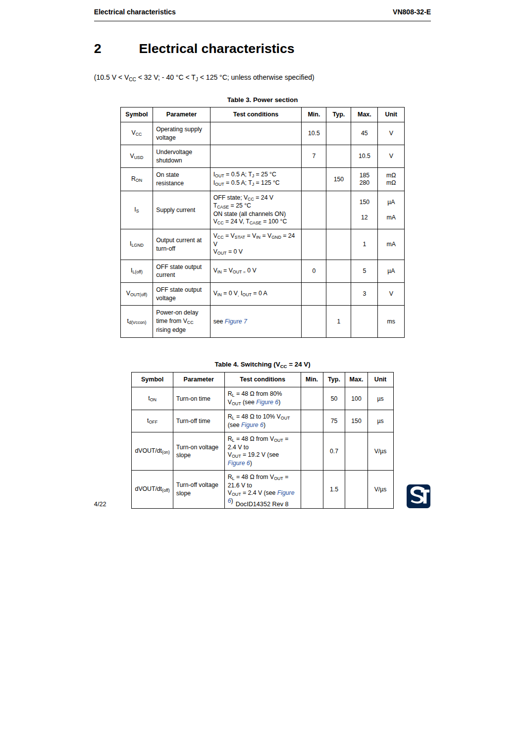Electrical characteristics
VN808-32-E
2
Electrical characteristics
(10.5 V < VCC < 32 V; - 40 °C < TJ < 125 °C; unless otherwise specified)
Table 3. Power section
| Symbol | Parameter | Test conditions | Min. | Typ. | Max. | Unit |
| --- | --- | --- | --- | --- | --- | --- |
| V CC | Operating supply voltage | | 10.5 | | 45 | V |
| V USD | Undervoltage shutdown | | 7 | | 10.5 | V |
| R ON | On state resistance | I OUT = 0.5 A; T J = 25 °C I OUT = 0.5 A; T J = 125 °C | | 150 | 185 280 | mΩ mΩ |
| I S | Supply current | OFF state; V CC = 24 V T CASE = 25 °C ON state (all channels ON) V CC = 24 V, T CASE = 100 °C | | | 150 12 | µA mA |
| I LGND | Output current at turn-off | V CC = V STAT = V IN = V GND = 24 V V OUT = 0 V | | | 1 | mA |
| I L(off) | OFF state output current | V IN = V OUT = 0 V | 0 | | 5 | µA |
| V OUT(off) | OFF state output voltage | V IN = 0 V , I OUT = 0 A | | | 3 | V |
| t d(Vccon) | Power-on delay time from V CC rising edge | see Figure 7 | | 1 | | ms |
Table 4. Switching (VCC = 24 V)
| Symbol | Parameter | Test conditions | Min. | Typ. | Max. | Unit |
| --- | --- | --- | --- | --- | --- | --- |
| t ON | Turn-on time | R L = 48 Ω from 80% V OUT (see Figure 6 ) | | 50 | 100 | µs |
| t OFF | Turn-off time | R L = 48 Ω to 10% V OUT (see Figure 6 ) | | 75 | 150 | µs |
| dVOUT/dt (on) | Turn-on voltage slope | R L = 48 Ω from V OUT = 2.4 V to V OUT = 19.2 V (see Figure 6 ) | | 0.7 | | V/µs |
| dVOUT/dt (off) | Turn-off voltage slope | R L = 48 Ω from V OUT = 21.6 V to V OUT = 2.4 V (see Figure 6 ) | | 1.5 | | V/µs |
4/22
DocID14352 Rev 8